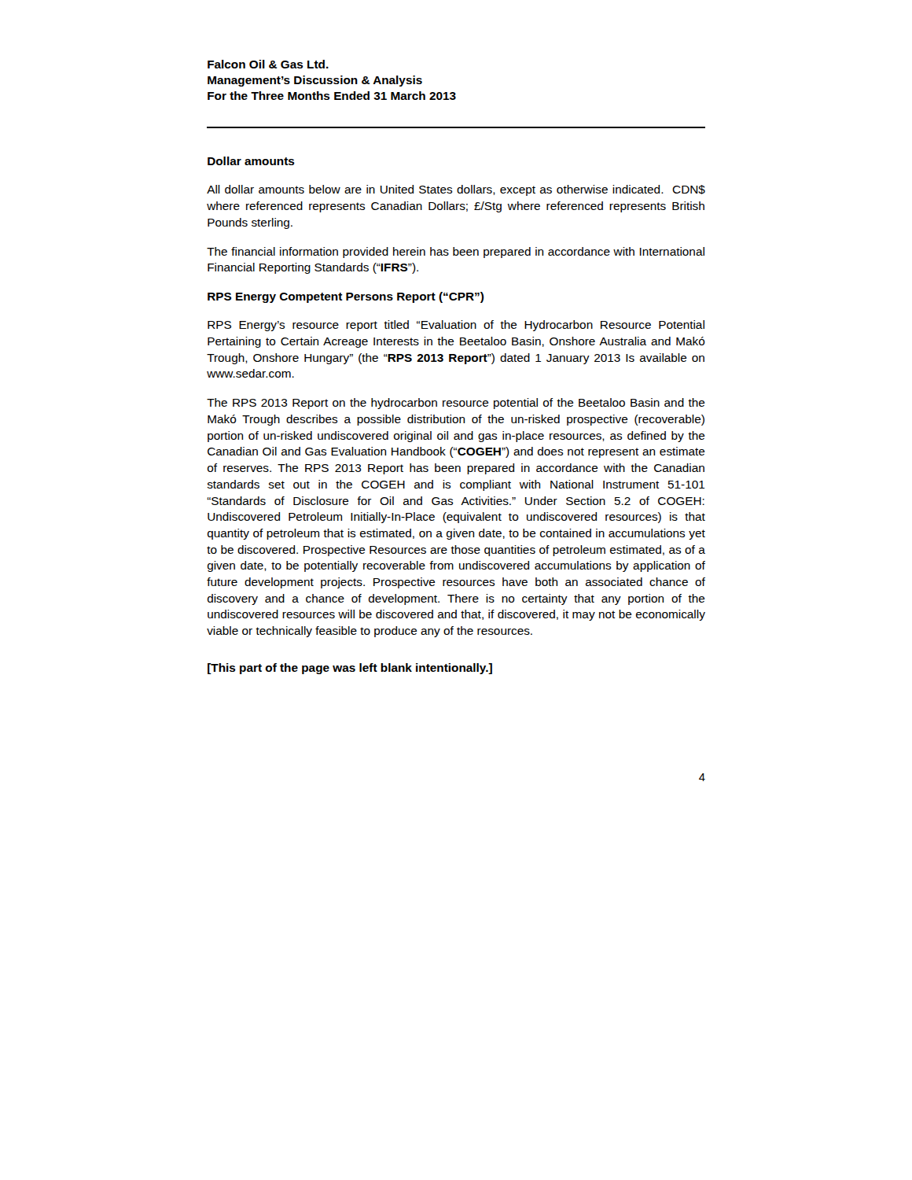Falcon Oil & Gas Ltd.
Management’s Discussion & Analysis
For the Three Months Ended 31 March 2013
Dollar amounts
All dollar amounts below are in United States dollars, except as otherwise indicated. CDN$ where referenced represents Canadian Dollars; £/Stg where referenced represents British Pounds sterling.
The financial information provided herein has been prepared in accordance with International Financial Reporting Standards (“IFRS”).
RPS Energy Competent Persons Report (“CPR”)
RPS Energy’s resource report titled “Evaluation of the Hydrocarbon Resource Potential Pertaining to Certain Acreage Interests in the Beetaloo Basin, Onshore Australia and Makó Trough, Onshore Hungary” (the “RPS 2013 Report”) dated 1 January 2013 Is available on www.sedar.com.
The RPS 2013 Report on the hydrocarbon resource potential of the Beetaloo Basin and the Makó Trough describes a possible distribution of the un-risked prospective (recoverable) portion of un-risked undiscovered original oil and gas in-place resources, as defined by the Canadian Oil and Gas Evaluation Handbook (“COGEH”) and does not represent an estimate of reserves. The RPS 2013 Report has been prepared in accordance with the Canadian standards set out in the COGEH and is compliant with National Instrument 51-101 “Standards of Disclosure for Oil and Gas Activities.” Under Section 5.2 of COGEH: Undiscovered Petroleum Initially-In-Place (equivalent to undiscovered resources) is that quantity of petroleum that is estimated, on a given date, to be contained in accumulations yet to be discovered. Prospective Resources are those quantities of petroleum estimated, as of a given date, to be potentially recoverable from undiscovered accumulations by application of future development projects. Prospective resources have both an associated chance of discovery and a chance of development. There is no certainty that any portion of the undiscovered resources will be discovered and that, if discovered, it may not be economically viable or technically feasible to produce any of the resources.
[This part of the page was left blank intentionally.]
4